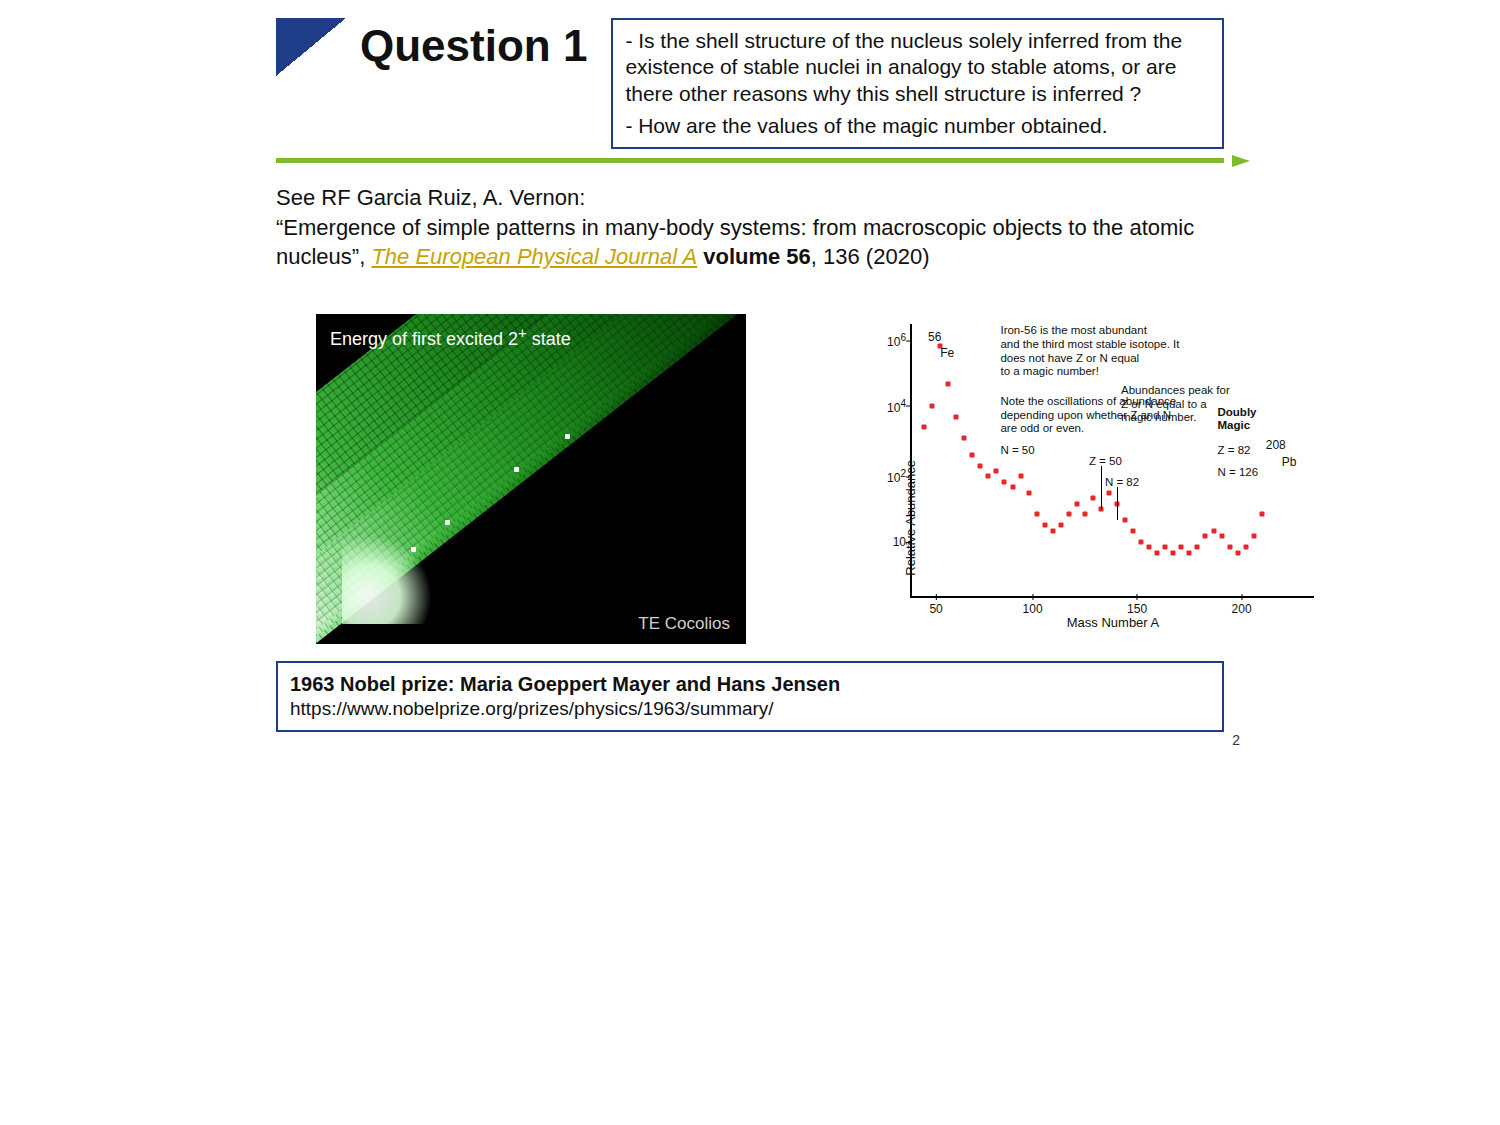Question 1
- Is the shell structure of the nucleus solely inferred from the existence of stable nuclei in analogy to stable atoms, or are there other reasons why this shell structure is inferred ?
- How are the values of the magic number obtained.
See RF Garcia Ruiz, A. Vernon:
“Emergence of simple patterns in many-body systems: from macroscopic objects to the atomic nucleus”, The European Physical Journal A volume 56, 136 (2020)
Energy of first excited 2+ state
TE Cocolios
Relative Abundance Mass Number A 106 104 102 10 50 100 150 200
56 Fe Iron-56 is the most abundant
and the third most stable isotope. It
does not have Z or N equal
to a magic number! Note the oscillations of abundance
depending upon whether Z and N
are odd or even. N = 50 Abundances peak for
Z or N equal to a
magic number. Z = 50 N = 82 Doubly
Magic Z = 82 N = 126 208 Pb
1963 Nobel prize: Maria Goeppert Mayer and Hans Jensen
https://www.nobelprize.org/prizes/physics/1963/summary/
2